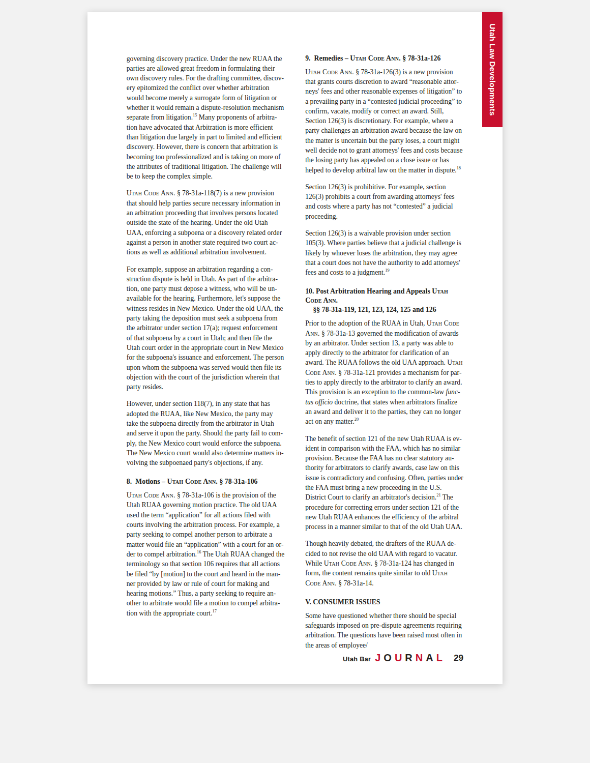Utah Law Developments
governing discovery practice. Under the new RUAA the parties are allowed great freedom in formulating their own discovery rules. For the drafting committee, discovery epitomized the conflict over whether arbitration would become merely a surrogate form of litigation or whether it would remain a dispute-resolution mechanism separate from litigation.15 Many proponents of arbitration have advocated that Arbitration is more efficient than litigation due largely in part to limited and efficient discovery. However, there is concern that arbitration is becoming too professionalized and is taking on more of the attributes of traditional litigation. The challenge will be to keep the complex simple.
Utah Code Ann. § 78-31a-118(7) is a new provision that should help parties secure necessary information in an arbitration proceeding that involves persons located outside the state of the hearing. Under the old Utah UAA, enforcing a subpoena or a discovery related order against a person in another state required two court actions as well as additional arbitration involvement.
For example, suppose an arbitration regarding a construction dispute is held in Utah. As part of the arbitration, one party must depose a witness, who will be unavailable for the hearing. Furthermore, let's suppose the witness resides in New Mexico. Under the old UAA, the party taking the deposition must seek a subpoena from the arbitrator under section 17(a); request enforcement of that subpoena by a court in Utah; and then file the Utah court order in the appropriate court in New Mexico for the subpoena's issuance and enforcement. The person upon whom the subpoena was served would then file its objection with the court of the jurisdiction wherein that party resides.
However, under section 118(7), in any state that has adopted the RUAA, like New Mexico, the party may take the subpoena directly from the arbitrator in Utah and serve it upon the party. Should the party fail to comply, the New Mexico court would enforce the subpoena. The New Mexico court would also determine matters involving the subpoenaed party's objections, if any.
8. Motions – Utah Code Ann. § 78-31a-106
Utah Code Ann. § 78-31a-106 is the provision of the Utah RUAA governing motion practice. The old UAA used the term “application” for all actions filed with courts involving the arbitration process. For example, a party seeking to compel another person to arbitrate a matter would file an “application” with a court for an order to compel arbitration.16 The Utah RUAA changed the terminology so that section 106 requires that all actions be filed “by [motion] to the court and heard in the manner provided by law or rule of court for making and hearing motions.” Thus, a party seeking to require another to arbitrate would file a motion to compel arbitration with the appropriate court.17
9. Remedies – Utah Code Ann. § 78-31a-126
Utah Code Ann. § 78-31a-126(3) is a new provision that grants courts discretion to award “reasonable attorneys' fees and other reasonable expenses of litigation” to a prevailing party in a “contested judicial proceeding” to confirm, vacate, modify or correct an award. Still, Section 126(3) is discretionary. For example, where a party challenges an arbitration award because the law on the matter is uncertain but the party loses, a court might well decide not to grant attorneys' fees and costs because the losing party has appealed on a close issue or has helped to develop arbitral law on the matter in dispute.18
Section 126(3) is prohibitive. For example, section 126(3) prohibits a court from awarding attorneys' fees and costs where a party has not “contested” a judicial proceeding.
Section 126(3) is a waivable provision under section 105(3). Where parties believe that a judicial challenge is likely by whoever loses the arbitration, they may agree that a court does not have the authority to add attorneys' fees and costs to a judgment.19
10. Post Arbitration Hearing and Appeals Utah Code Ann.§§ 78-31a-119, 121, 123, 124, 125 and 126
Prior to the adoption of the RUAA in Utah, Utah Code Ann. § 78-31a-13 governed the modification of awards by an arbitrator. Under section 13, a party was able to apply directly to the arbitrator for clarification of an award. The RUAA follows the old UAA approach. Utah Code Ann. § 78-31a-121 provides a mechanism for parties to apply directly to the arbitrator to clarify an award. This provision is an exception to the common-law functus officio doctrine, that states when arbitrators finalize an award and deliver it to the parties, they can no longer act on any matter.20
The benefit of section 121 of the new Utah RUAA is evident in comparison with the FAA, which has no similar provision. Because the FAA has no clear statutory authority for arbitrators to clarify awards, case law on this issue is contradictory and confusing. Often, parties under the FAA must bring a new proceeding in the U.S. District Court to clarify an arbitrator's decision.21 The procedure for correcting errors under section 121 of the new Utah RUAA enhances the efficiency of the arbitral process in a manner similar to that of the old Utah UAA.
Though heavily debated, the drafters of the RUAA decided to not revise the old UAA with regard to vacatur. While Utah Code Ann. § 78-31a-124 has changed in form, the content remains quite similar to old Utah Code Ann. § 78-31a-14.
V. CONSUMER ISSUES
Some have questioned whether there should be special safeguards imposed on pre-dispute agreements requiring arbitration. The questions have been raised most often in the areas of employee/
Utah Bar JOURNAL
29